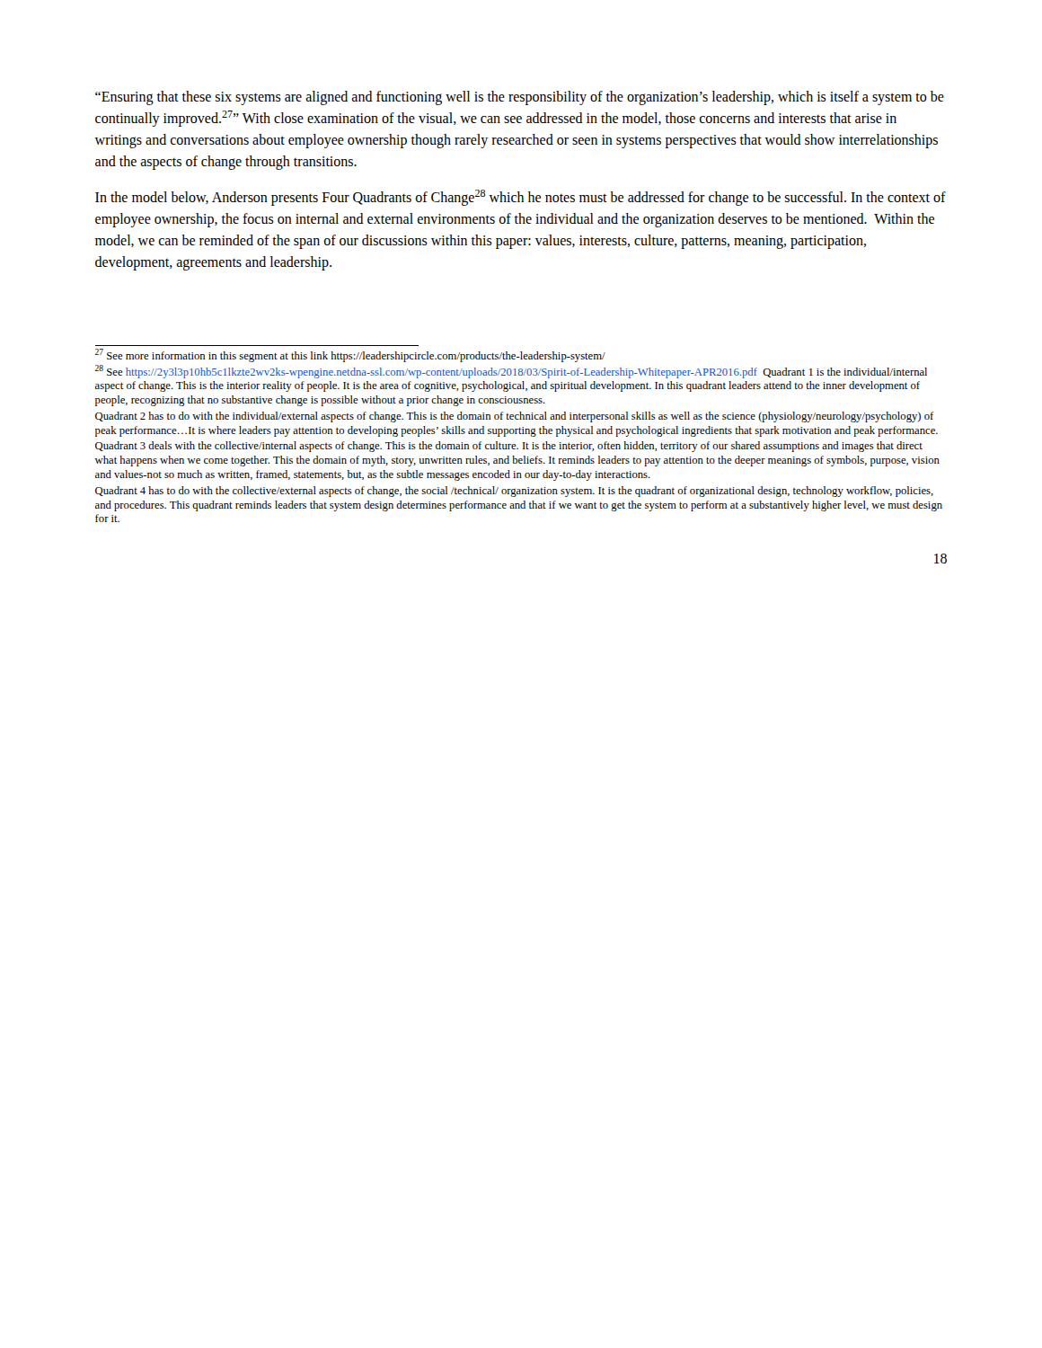“Ensuring that these six systems are aligned and functioning well is the responsibility of the organization’s leadership, which is itself a system to be continually improved.27” With close examination of the visual, we can see addressed in the model, those concerns and interests that arise in writings and conversations about employee ownership though rarely researched or seen in systems perspectives that would show interrelationships and the aspects of change through transitions.
In the model below, Anderson presents Four Quadrants of Change28 which he notes must be addressed for change to be successful. In the context of employee ownership, the focus on internal and external environments of the individual and the organization deserves to be mentioned. Within the model, we can be reminded of the span of our discussions within this paper: values, interests, culture, patterns, meaning, participation, development, agreements and leadership.
27 See more information in this segment at this link https://leadershipcircle.com/products/the-leadership-system/
28 See https://2y3l3p10hb5c1lkzte2wv2ks-wpengine.netdna-ssl.com/wp-content/uploads/2018/03/Spirit-of-Leadership-Whitepaper-APR2016.pdf Quadrant 1 is the individual/internal aspect of change. This is the interior reality of people. It is the area of cognitive, psychological, and spiritual development. In this quadrant leaders attend to the inner development of people, recognizing that no substantive change is possible without a prior change in consciousness.
Quadrant 2 has to do with the individual/external aspects of change. This is the domain of technical and interpersonal skills as well as the science (physiology/neurology/psychology) of peak performance…It is where leaders pay attention to developing peoples’ skills and supporting the physical and psychological ingredients that spark motivation and peak performance.
Quadrant 3 deals with the collective/internal aspects of change. This is the domain of culture. It is the interior, often hidden, territory of our shared assumptions and images that direct what happens when we come together. This the domain of myth, story, unwritten rules, and beliefs. It reminds leaders to pay attention to the deeper meanings of symbols, purpose, vision and values-not so much as written, framed, statements, but, as the subtle messages encoded in our day-to-day interactions.
Quadrant 4 has to do with the collective/external aspects of change, the social /technical/ organization system. It is the quadrant of organizational design, technology workflow, policies, and procedures. This quadrant reminds leaders that system design determines performance and that if we want to get the system to perform at a substantively higher level, we must design for it.
18